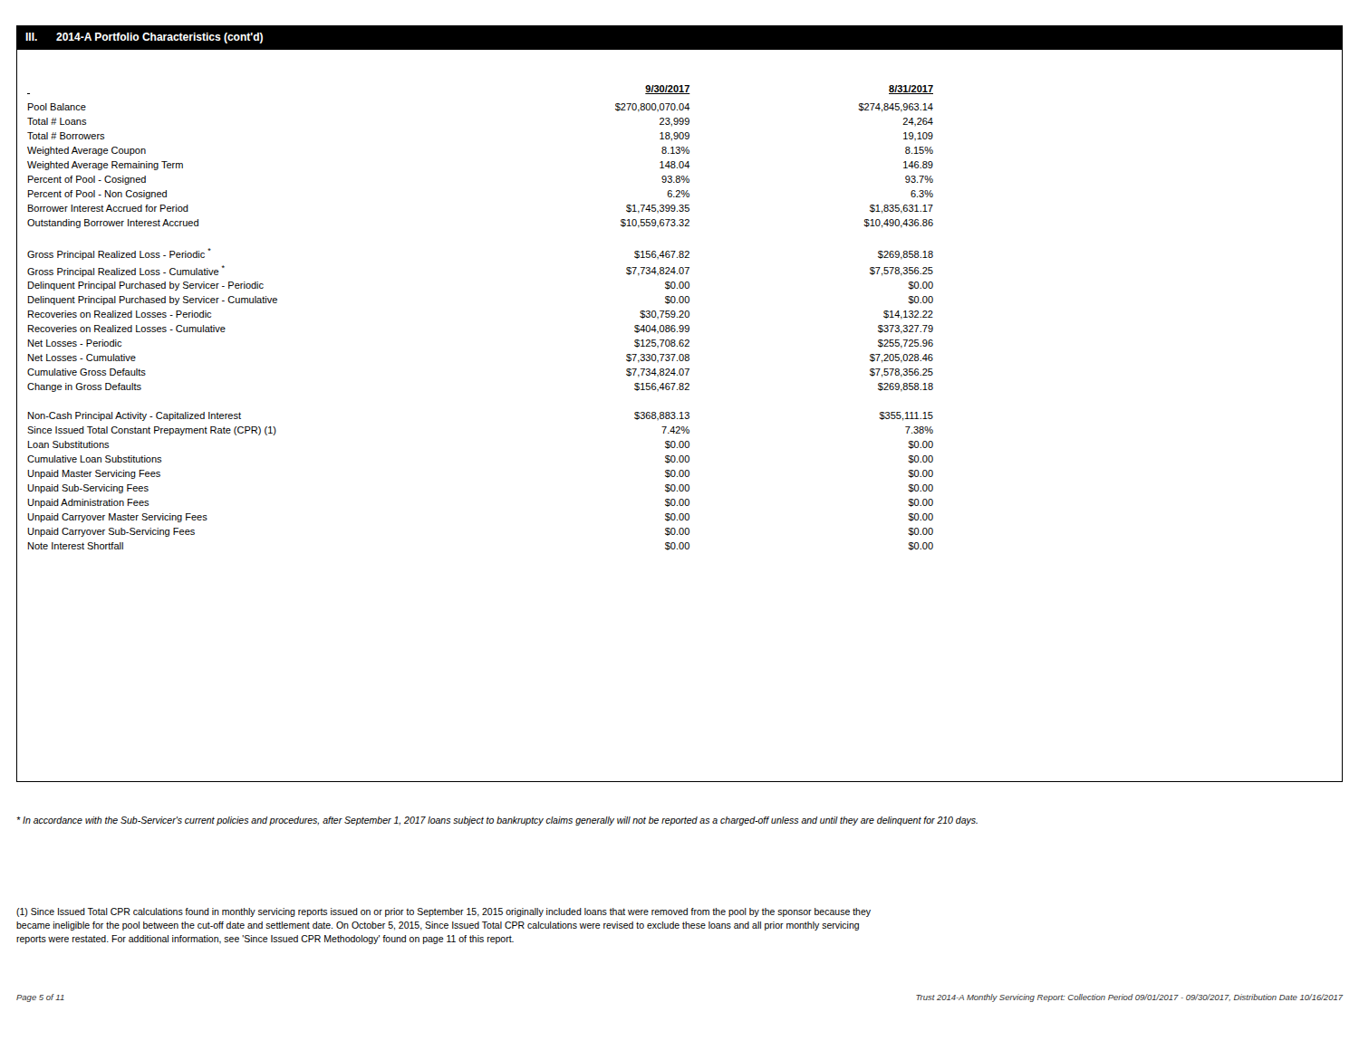III. 2014-A Portfolio Characteristics (cont'd)
| | 9/30/2017 | 8/31/2017 |
| Pool Balance | $270,800,070.04 | $274,845,963.14 |
| Total # Loans | 23,999 | 24,264 |
| Total # Borrowers | 18,909 | 19,109 |
| Weighted Average Coupon | 8.13% | 8.15% |
| Weighted Average Remaining Term | 148.04 | 146.89 |
| Percent of Pool - Cosigned | 93.8% | 93.7% |
| Percent of Pool - Non Cosigned | 6.2% | 6.3% |
| Borrower Interest Accrued for Period | $1,745,399.35 | $1,835,631.17 |
| Outstanding Borrower Interest Accrued | $10,559,673.32 | $10,490,436.86 |
| Gross Principal Realized Loss - Periodic * | $156,467.82 | $269,858.18 |
| Gross Principal Realized Loss - Cumulative * | $7,734,824.07 | $7,578,356.25 |
| Delinquent Principal Purchased by Servicer - Periodic | $0.00 | $0.00 |
| Delinquent Principal Purchased by Servicer - Cumulative | $0.00 | $0.00 |
| Recoveries on Realized Losses - Periodic | $30,759.20 | $14,132.22 |
| Recoveries on Realized Losses - Cumulative | $404,086.99 | $373,327.79 |
| Net Losses - Periodic | $125,708.62 | $255,725.96 |
| Net Losses - Cumulative | $7,330,737.08 | $7,205,028.46 |
| Cumulative Gross Defaults | $7,734,824.07 | $7,578,356.25 |
| Change in Gross Defaults | $156,467.82 | $269,858.18 |
| Non-Cash Principal Activity - Capitalized Interest | $368,883.13 | $355,111.15 |
| Since Issued Total Constant Prepayment Rate (CPR) (1) | 7.42% | 7.38% |
| Loan Substitutions | $0.00 | $0.00 |
| Cumulative Loan Substitutions | $0.00 | $0.00 |
| Unpaid Master Servicing Fees | $0.00 | $0.00 |
| Unpaid Sub-Servicing Fees | $0.00 | $0.00 |
| Unpaid Administration Fees | $0.00 | $0.00 |
| Unpaid Carryover Master Servicing Fees | $0.00 | $0.00 |
| Unpaid Carryover Sub-Servicing Fees | $0.00 | $0.00 |
| Note Interest Shortfall | $0.00 | $0.00 |
* In accordance with the Sub-Servicer's current policies and procedures, after September 1, 2017 loans subject to bankruptcy claims generally will not be reported as a charged-off unless and until they are delinquent for 210 days.
(1) Since Issued Total CPR calculations found in monthly servicing reports issued on or prior to September 15, 2015 originally included loans that were removed from the pool by the sponsor because they
became ineligible for the pool between the cut-off date and settlement date. On October 5, 2015, Since Issued Total CPR calculations were revised to exclude these loans and all prior monthly servicing
reports were restated. For additional information, see 'Since Issued CPR Methodology' found on page 11 of this report.
Page 5 of 11 Trust 2014-A Monthly Servicing Report: Collection Period 09/01/2017 - 09/30/2017, Distribution Date 10/16/2017